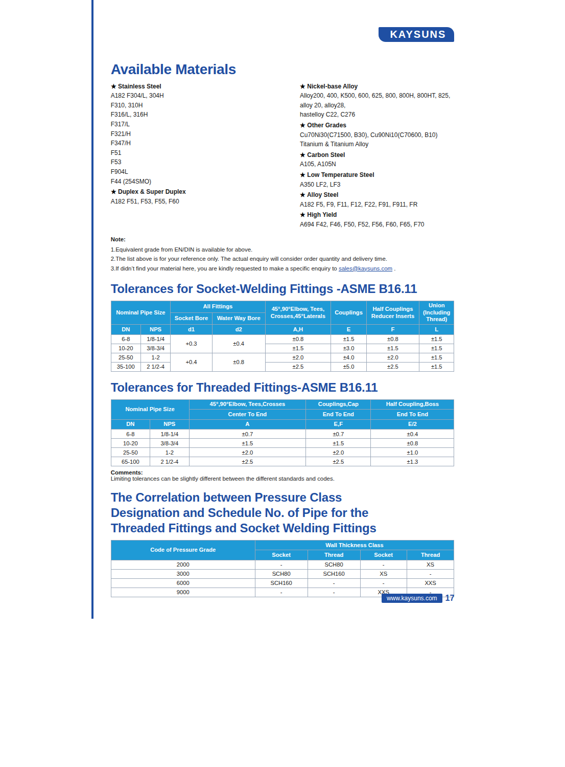KAYSUNS
Available Materials
★ Stainless Steel
A182 F304/L, 304H
F310, 310H
F316/L, 316H
F317/L
F321/H
F347/H
F51
F53
F904L
F44 (254SMO)
★ Duplex & Super Duplex
A182 F51, F53, F55, F60
★ Nickel-base Alloy
Alloy200, 400, K500, 600, 625, 800, 800H, 800HT, 825, alloy 20, alloy28,
hastelloy C22, C276
★ Other Grades
Cu70Ni30(C71500, B30), Cu90Ni10(C70600, B10)
Titanium & Titanium Alloy
★ Carbon Steel
A105, A105N
★ Low Temperature Steel
A350 LF2, LF3
★ Alloy Steel
A182 F5, F9, F11, F12, F22, F91, F911, FR
★ High Yield
A694 F42, F46, F50, F52, F56, F60, F65, F70
Note:
1.Equivalent grade from EN/DIN is available for above.
2.The list above is for your reference only. The actual enquiry will consider order quantity and delivery time.
3.If didn’t find your material here, you are kindly requested to make a specific enquiry to sales@kaysuns.com .
Tolerances for Socket-Welding Fittings -ASME B16.11
| Nominal Pipe Size | All Fittings | 45°,90°Elbow, Tees, Crosses,45°Laterals | Couplings | Half Couplings Reducer Inserts | Union (Including Thread) |
| --- | --- | --- | --- | --- | --- |
| Socket Bore | Water Way Bore |
| DN | NPS | d1 | d2 | A,H | E | F | L |
| 6-8 | 1/8-1/4 | +0.3 | ±0.4 | ±0.8 | ±1.5 | ±0.8 | ±1.5 |
| 10-20 | 3/8-3/4 | ±1.5 | ±3.0 | ±1.5 | ±1.5 |
| 25-50 | 1-2 | +0.4 | ±0.8 | ±2.0 | ±4.0 | ±2.0 | ±1.5 |
| 35-100 | 2 1/2-4 | ±2.5 | ±5.0 | ±2.5 | ±1.5 |
Tolerances for Threaded Fittings-ASME B16.11
| Nominal Pipe Size | 45°,90°Elbow, Tees,Crosses | Couplings,Cap | Half Coupling,Boss |
| --- | --- | --- | --- |
| Center To End | End To End | End To End |
| DN | NPS | A | E,F | E/2 |
| 6-8 | 1/8-1/4 | ±0.7 | ±0.7 | ±0.4 |
| 10-20 | 3/8-3/4 | ±1.5 | ±1.5 | ±0.8 |
| 25-50 | 1-2 | ±2.0 | ±2.0 | ±1.0 |
| 65-100 | 2 1/2-4 | ±2.5 | ±2.5 | ±1.3 |
Comments: Limiting tolerances can be slightly different between the different standards and codes.
The Correlation between Pressure Class
Designation and Schedule No. of Pipe for the
Threaded Fittings and Socket Welding Fittings
| Code of Pressure Grade | Wall Thickness Class |
| --- | --- |
| Socket | Thread | Socket | Thread |
| 2000 | - | SCH80 | - | XS |
| 3000 | SCH80 | SCH160 | XS | - |
| 6000 | SCH160 | - | - | XXS |
| 9000 | - | - | XXS | - |
www.kaysuns.com 17